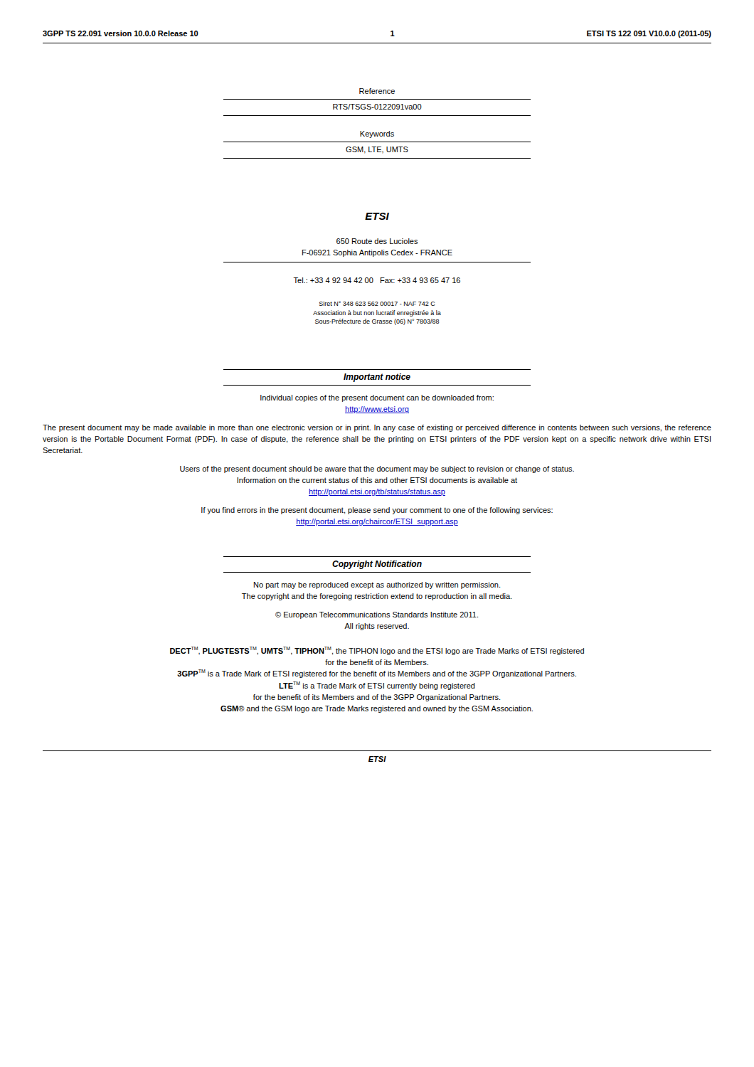3GPP TS 22.091 version 10.0.0 Release 10
1
ETSI TS 122 091 V10.0.0 (2011-05)
Reference
RTS/TSGS-0122091va00
Keywords
GSM, LTE, UMTS
ETSI
650 Route des Lucioles F-06921 Sophia Antipolis Cedex - FRANCE
Tel.: +33 4 92 94 42 00 Fax: +33 4 93 65 47 16
Siret N° 348 623 562 00017 - NAF 742 C
Association à but non lucratif enregistrée à la
Sous-Préfecture de Grasse (06) N° 7803/88
Important notice
Individual copies of the present document can be downloaded from:
http://www.etsi.org
The present document may be made available in more than one electronic version or in print. In any case of existing or perceived difference in contents between such versions, the reference version is the Portable Document Format (PDF). In case of dispute, the reference shall be the printing on ETSI printers of the PDF version kept on a specific network drive within ETSI Secretariat.
Users of the present document should be aware that the document may be subject to revision or change of status.
Information on the current status of this and other ETSI documents is available at
http://portal.etsi.org/tb/status/status.asp
If you find errors in the present document, please send your comment to one of the following services:
http://portal.etsi.org/chaircor/ETSI_support.asp
Copyright Notification
No part may be reproduced except as authorized by written permission.
The copyright and the foregoing restriction extend to reproduction in all media.
© European Telecommunications Standards Institute 2011.
All rights reserved.
DECTTM, PLUGTESTSTM, UMTSTM, TIPHONTM, the TIPHON logo and the ETSI logo are Trade Marks of ETSI registered
for the benefit of its Members.
3GPPTM is a Trade Mark of ETSI registered for the benefit of its Members and of the 3GPP Organizational Partners.
LTETM is a Trade Mark of ETSI currently being registered
for the benefit of its Members and of the 3GPP Organizational Partners.
GSM® and the GSM logo are Trade Marks registered and owned by the GSM Association.
ETSI